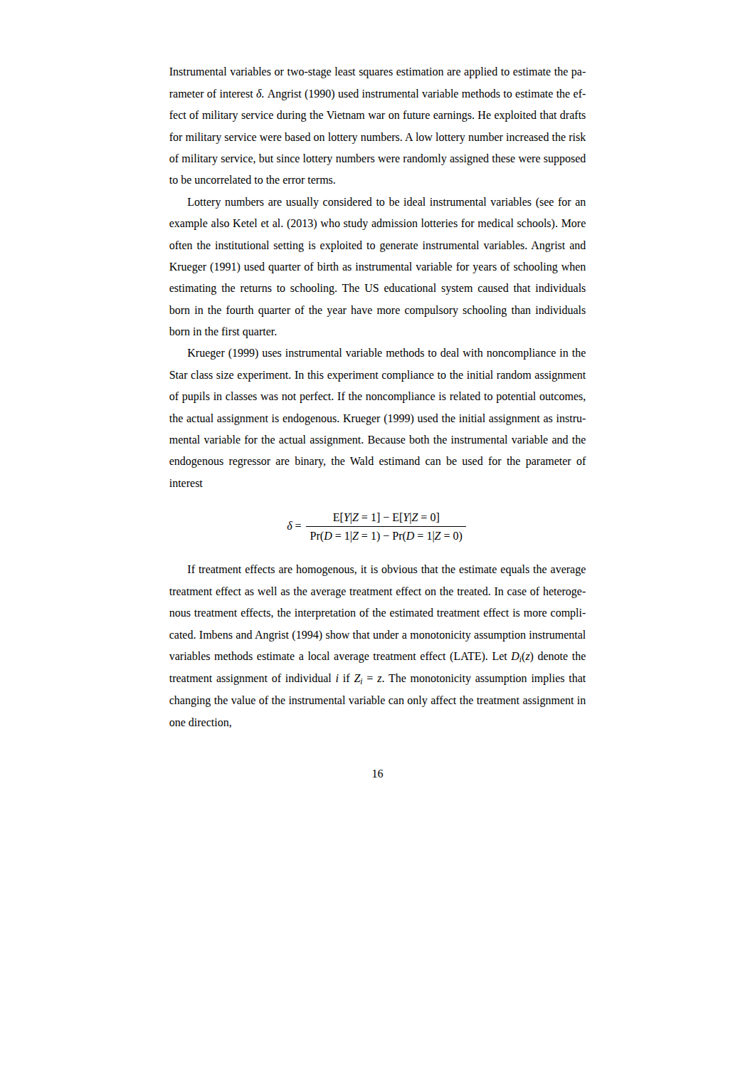Instrumental variables or two-stage least squares estimation are applied to estimate the parameter of interest δ. Angrist (1990) used instrumental variable methods to estimate the effect of military service during the Vietnam war on future earnings. He exploited that drafts for military service were based on lottery numbers. A low lottery number increased the risk of military service, but since lottery numbers were randomly assigned these were supposed to be uncorrelated to the error terms.
Lottery numbers are usually considered to be ideal instrumental variables (see for an example also Ketel et al. (2013) who study admission lotteries for medical schools). More often the institutional setting is exploited to generate instrumental variables. Angrist and Krueger (1991) used quarter of birth as instrumental variable for years of schooling when estimating the returns to schooling. The US educational system caused that individuals born in the fourth quarter of the year have more compulsory schooling than individuals born in the first quarter.
Krueger (1999) uses instrumental variable methods to deal with noncompliance in the Star class size experiment. In this experiment compliance to the initial random assignment of pupils in classes was not perfect. If the noncompliance is related to potential outcomes, the actual assignment is endogenous. Krueger (1999) used the initial assignment as instrumental variable for the actual assignment. Because both the instrumental variable and the endogenous regressor are binary, the Wald estimand can be used for the parameter of interest
δ = E[Y|Z = 1] − E[Y|Z = 0] Pr(D = 1|Z = 1) − Pr(D = 1|Z = 0)
If treatment effects are homogenous, it is obvious that the estimate equals the average treatment effect as well as the average treatment effect on the treated. In case of heterogenous treatment effects, the interpretation of the estimated treatment effect is more complicated. Imbens and Angrist (1994) show that under a monotonicity assumption instrumental variables methods estimate a local average treatment effect (LATE). Let Di(z) denote the treatment assignment of individual i if Zi = z. The monotonicity assumption implies that changing the value of the instrumental variable can only affect the treatment assignment in one direction,
16